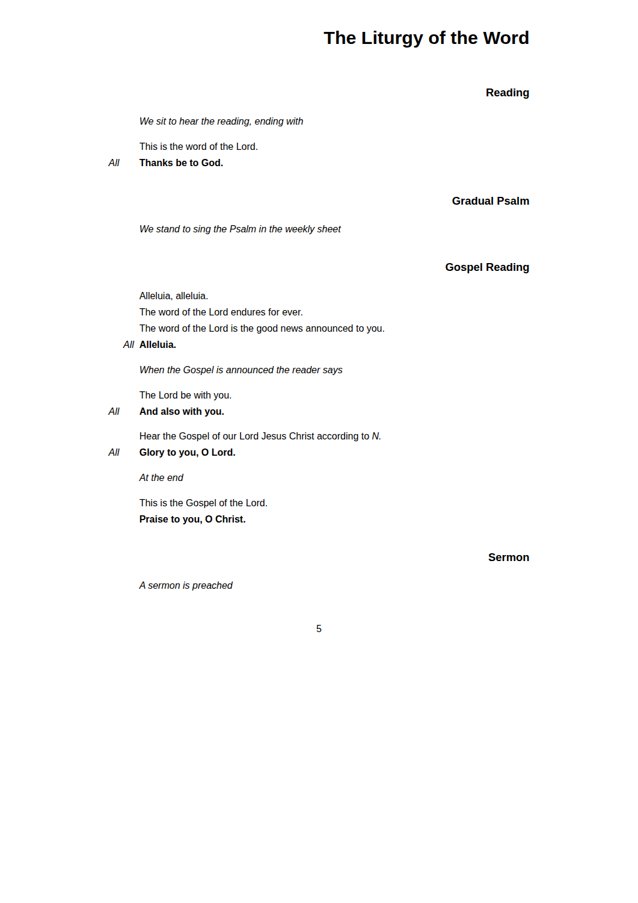The Liturgy of the Word
Reading
We sit to hear the reading, ending with
This is the word of the Lord.
All Thanks be to God.
Gradual Psalm
We stand to sing the Psalm in the weekly sheet
Gospel Reading
Alleluia, alleluia.
The word of the Lord endures for ever.
The word of the Lord is the good news announced to you.
All Alleluia.
When the Gospel is announced the reader says
The Lord be with you.
All And also with you.
Hear the Gospel of our Lord Jesus Christ according to N.
All Glory to you, O Lord.
At the end
This is the Gospel of the Lord.
Praise to you, O Christ.
Sermon
A sermon is preached
5